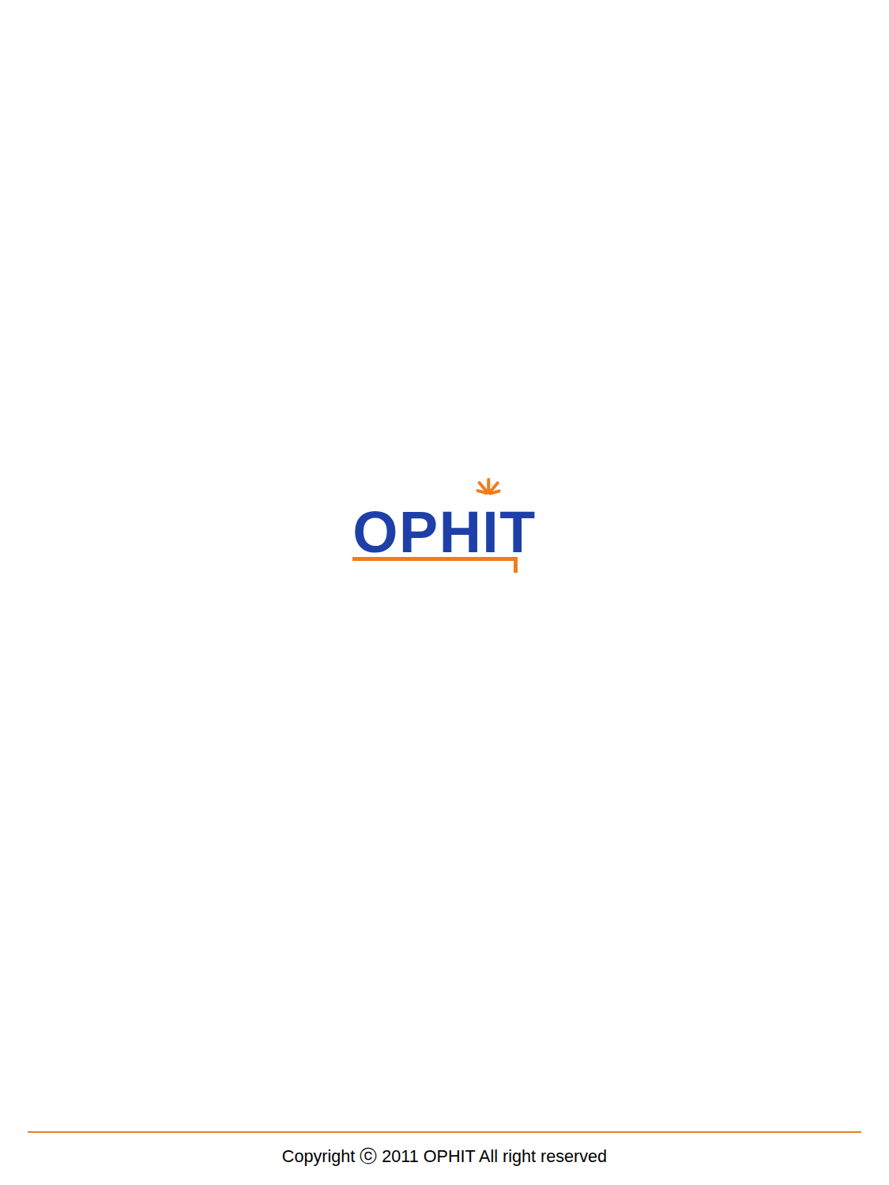OPHIT
Copyright ⓒ 2011 OPHIT All right reserved